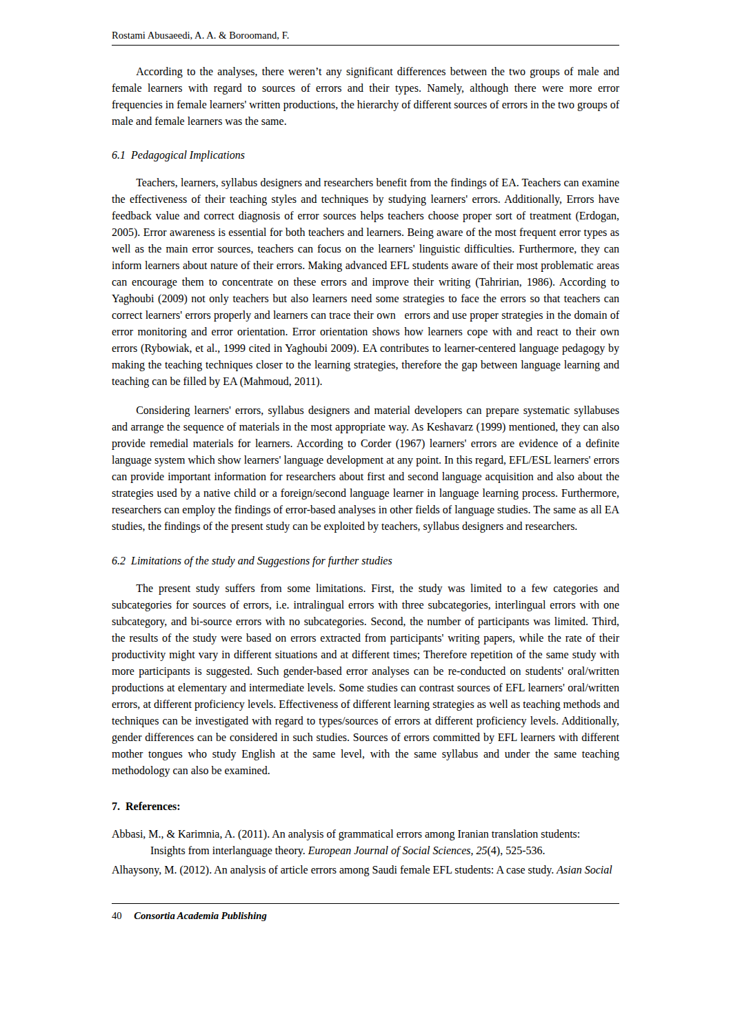Rostami Abusaeedi, A. A. & Boroomand, F.
According to the analyses, there weren’t any significant differences between the two groups of male and female learners with regard to sources of errors and their types. Namely, although there were more error frequencies in female learners' written productions, the hierarchy of different sources of errors in the two groups of male and female learners was the same.
6.1 Pedagogical Implications
Teachers, learners, syllabus designers and researchers benefit from the findings of EA. Teachers can examine the effectiveness of their teaching styles and techniques by studying learners' errors. Additionally, Errors have feedback value and correct diagnosis of error sources helps teachers choose proper sort of treatment (Erdogan, 2005). Error awareness is essential for both teachers and learners. Being aware of the most frequent error types as well as the main error sources, teachers can focus on the learners' linguistic difficulties. Furthermore, they can inform learners about nature of their errors. Making advanced EFL students aware of their most problematic areas can encourage them to concentrate on these errors and improve their writing (Tahririan, 1986). According to Yaghoubi (2009) not only teachers but also learners need some strategies to face the errors so that teachers can correct learners' errors properly and learners can trace their own errors and use proper strategies in the domain of error monitoring and error orientation. Error orientation shows how learners cope with and react to their own errors (Rybowiak, et al., 1999 cited in Yaghoubi 2009). EA contributes to learner-centered language pedagogy by making the teaching techniques closer to the learning strategies, therefore the gap between language learning and teaching can be filled by EA (Mahmoud, 2011).
Considering learners' errors, syllabus designers and material developers can prepare systematic syllabuses and arrange the sequence of materials in the most appropriate way. As Keshavarz (1999) mentioned, they can also provide remedial materials for learners. According to Corder (1967) learners' errors are evidence of a definite language system which show learners' language development at any point. In this regard, EFL/ESL learners' errors can provide important information for researchers about first and second language acquisition and also about the strategies used by a native child or a foreign/second language learner in language learning process. Furthermore, researchers can employ the findings of error-based analyses in other fields of language studies. The same as all EA studies, the findings of the present study can be exploited by teachers, syllabus designers and researchers.
6.2 Limitations of the study and Suggestions for further studies
The present study suffers from some limitations. First, the study was limited to a few categories and subcategories for sources of errors, i.e. intralingual errors with three subcategories, interlingual errors with one subcategory, and bi-source errors with no subcategories. Second, the number of participants was limited. Third, the results of the study were based on errors extracted from participants' writing papers, while the rate of their productivity might vary in different situations and at different times; Therefore repetition of the same study with more participants is suggested. Such gender-based error analyses can be re-conducted on students' oral/written productions at elementary and intermediate levels. Some studies can contrast sources of EFL learners' oral/written errors, at different proficiency levels. Effectiveness of different learning strategies as well as teaching methods and techniques can be investigated with regard to types/sources of errors at different proficiency levels. Additionally, gender differences can be considered in such studies. Sources of errors committed by EFL learners with different mother tongues who study English at the same level, with the same syllabus and under the same teaching methodology can also be examined.
7. References:
Abbasi, M., & Karimnia, A. (2011). An analysis of grammatical errors among Iranian translation students: Insights from interlanguage theory. European Journal of Social Sciences, 25(4), 525-536.
Alhaysony, M. (2012). An analysis of article errors among Saudi female EFL students: A case study. Asian Social
40 Consortia Academia Publishing